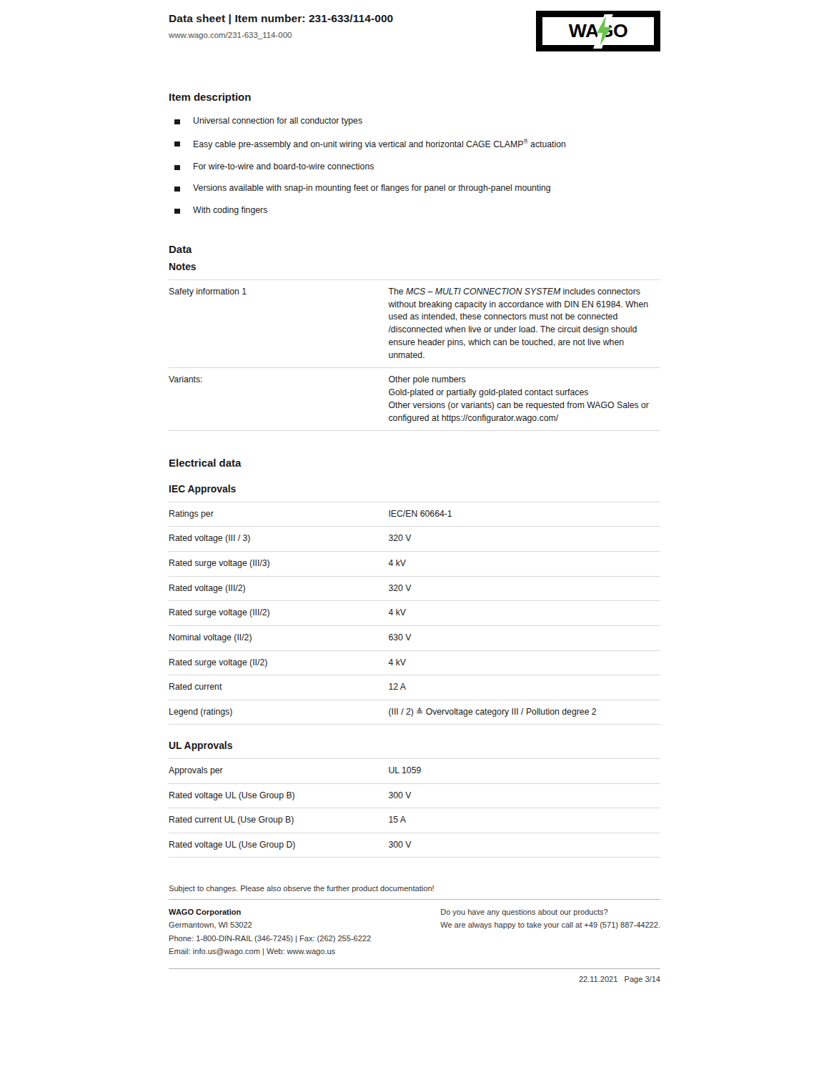Data sheet | Item number: 231-633/114-000
www.wago.com/231-633_114-000
WAGO
Item description
Universal connection for all conductor types
Easy cable pre-assembly and on-unit wiring via vertical and horizontal CAGE CLAMP® actuation
For wire-to-wire and board-to-wire connections
Versions available with snap-in mounting feet or flanges for panel or through-panel mounting
With coding fingers
Data
Notes
| Safety information 1 | The MCS – MULTI CONNECTION SYSTEM includes connectors without breaking capacity in accordance with DIN EN 61984. When used as intended, these connectors must not be connected /disconnected when live or under load. The circuit design should ensure header pins, which can be touched, are not live when unmated. |
| Variants: | Other pole numbers Gold-plated or partially gold-plated contact surfaces Other versions (or variants) can be requested from WAGO Sales or configured at https://configurator.wago.com/ |
Electrical data
IEC Approvals
| Ratings per | IEC/EN 60664-1 |
| Rated voltage (III / 3) | 320 V |
| Rated surge voltage (III/3) | 4 kV |
| Rated voltage (III/2) | 320 V |
| Rated surge voltage (III/2) | 4 kV |
| Nominal voltage (II/2) | 630 V |
| Rated surge voltage (II/2) | 4 kV |
| Rated current | 12 A |
| Legend (ratings) | (III / 2) ≙ Overvoltage category III / Pollution degree 2 |
UL Approvals
| Approvals per | UL 1059 |
| Rated voltage UL (Use Group B) | 300 V |
| Rated current UL (Use Group B) | 15 A |
| Rated voltage UL (Use Group D) | 300 V |
Subject to changes. Please also observe the further product documentation!
WAGO Corporation
Germantown, WI 53022
Phone: 1-800-DIN-RAIL (346-7245) | Fax: (262) 255-6222
Email: info.us@wago.com | Web: www.wago.us
Do you have any questions about our products?
We are always happy to take your call at +49 (571) 887-44222.
22.11.2021 Page 3/14